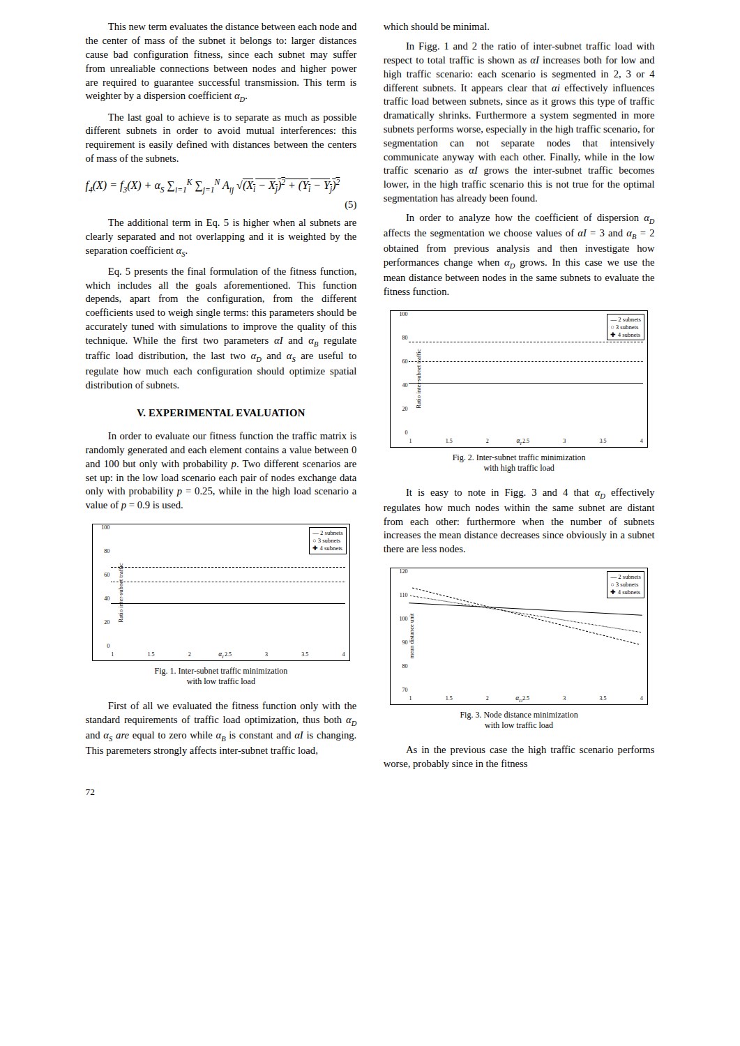This new term evaluates the distance between each node and the center of mass of the subnet it belongs to: larger distances cause bad configuration fitness, since each subnet may suffer from unrealiable connections between nodes and higher power are required to guarantee successful transmission. This term is weighter by a dispersion coefficient αD.
The last goal to achieve is to separate as much as possible different subnets in order to avoid mutual interferences: this requirement is easily defined with distances between the centers of mass of the subnets.
f4(X) = f3(X) + αS ∑i=1K ∑j=1N Aij √(Xi − Xj)2 + (Yi − Yj)2 (5)
The additional term in Eq. 5 is higher when al subnets are clearly separated and not overlapping and it is weighted by the separation coefficient αS.
Eq. 5 presents the final formulation of the fitness function, which includes all the goals aforementioned. This function depends, apart from the configuration, from the different coefficients used to weigh single terms: this parameters should be accurately tuned with simulations to improve the quality of this technique. While the first two parameters αI and αB regulate traffic load distribution, the last two αD and αS are useful to regulate how much each configuration should optimize spatial distribution of subnets.
V. Experimental Evaluation
In order to evaluate our fitness function the traffic matrix is randomly generated and each element contains a value between 0 and 100 but only with probability p. Two different scenarios are set up: in the low load scenario each pair of nodes exchange data only with probability p = 0.25, while in the high load scenario a value of p = 0.9 is used.
— 2 subnets
○ 3 subnets
✚ 4 subnets
Ratio inter-subnet traffic
100806040200
11.522.533.54
αI
Fig. 1. Inter-subnet traffic minimization
with low traffic load
First of all we evaluated the fitness function only with the standard requirements of traffic load optimization, thus both αD and αS are equal to zero while αB is constant and αI is changing. This paremeters strongly affects inter-subnet traffic load,
which should be minimal.
In Figg. 1 and 2 the ratio of inter-subnet traffic load with respect to total traffic is shown as αI increases both for low and high traffic scenario: each scenario is segmented in 2, 3 or 4 different subnets. It appears clear that αi effectively influences traffic load between subnets, since as it grows this type of traffic dramatically shrinks. Furthermore a system segmented in more subnets performs worse, especially in the high traffic scenario, for segmentation can not separate nodes that intensively communicate anyway with each other. Finally, while in the low traffic scenario as αI grows the inter-subnet traffic becomes lower, in the high traffic scenario this is not true for the optimal segmentation has already been found.
In order to analyze how the coefficient of dispersion αD affects the segmentation we choose values of αI = 3 and αB = 2 obtained from previous analysis and then investigate how performances change when αD grows. In this case we use the mean distance between nodes in the same subnets to evaluate the fitness function.
— 2 subnets
○ 3 subnets
✚ 4 subnets
Ratio inter-subnet traffic
100806040200
11.522.533.54
αI
Fig. 2. Inter-subnet traffic minimization
with high traffic load
It is easy to note in Figg. 3 and 4 that αD effectively regulates how much nodes within the same subnet are distant from each other: furthermore when the number of subnets increases the mean distance decreases since obviously in a subnet there are less nodes.
— 2 subnets
○ 3 subnets
✚ 4 subnets
mean distance unit
120110100908070
11.522.533.54
αD
Fig. 3. Node distance minimization
with low traffic load
As in the previous case the high traffic scenario performs worse, probably since in the fitness
72